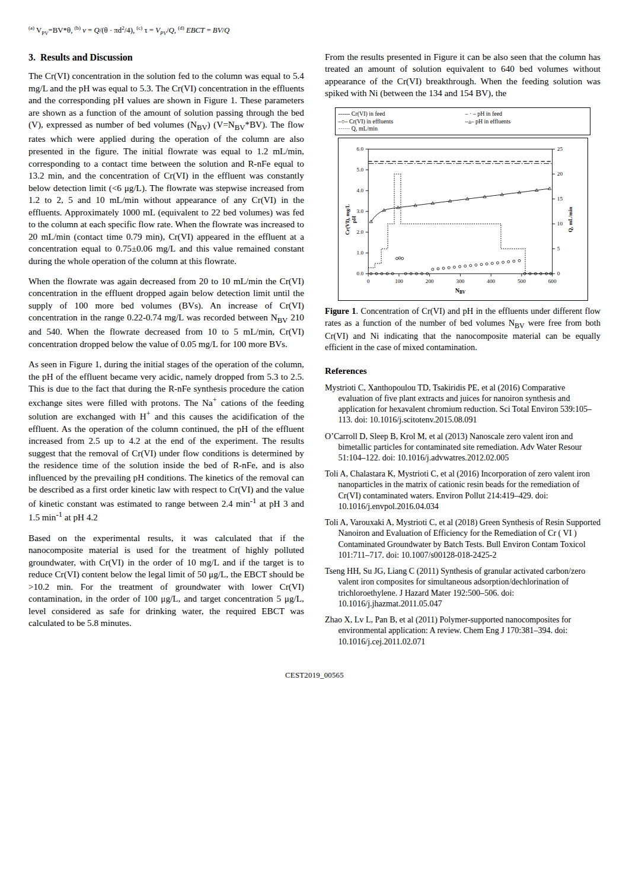(a) VPV=BV*θ, (b) v = Q/(θ · πd2/4), (c) τ = VPV/Q, (d) EBCT = BV/Q
3. Results and Discussion
The Cr(VI) concentration in the solution fed to the column was equal to 5.4 mg/L and the pH was equal to 5.3. The Cr(VI) concentration in the effluents and the corresponding pH values are shown in Figure 1. These parameters are shown as a function of the amount of solution passing through the bed (V), expressed as number of bed volumes (NBV) (V=NBV*BV). The flow rates which were applied during the operation of the column are also presented in the figure. The initial flowrate was equal to 1.2 mL/min, corresponding to a contact time between the solution and R-nFe equal to 13.2 min, and the concentration of Cr(VI) in the effluent was constantly below detection limit (<6 μg/L). The flowrate was stepwise increased from 1.2 to 2, 5 and 10 mL/min without appearance of any Cr(VI) in the effluents. Approximately 1000 mL (equivalent to 22 bed volumes) was fed to the column at each specific flow rate. When the flowrate was increased to 20 mL/min (contact time 0.79 min), Cr(VI) appeared in the effluent at a concentration equal to 0.75±0.06 mg/L and this value remained constant during the whole operation of the column at this flowrate.
When the flowrate was again decreased from 20 to 10 mL/min the Cr(VI) concentration in the effluent dropped again below detection limit until the supply of 100 more bed volumes (BVs). An increase of Cr(VI) concentration in the range 0.22-0.74 mg/L was recorded between NBV 210 and 540. When the flowrate decreased from 10 to 5 mL/min, Cr(VI) concentration dropped below the value of 0.05 mg/L for 100 more BVs.
As seen in Figure 1, during the initial stages of the operation of the column, the pH of the effluent became very acidic, namely dropped from 5.3 to 2.5. This is due to the fact that during the R-nFe synthesis procedure the cation exchange sites were filled with protons. The Na+ cations of the feeding solution are exchanged with H+ and this causes the acidification of the effluent. As the operation of the column continued, the pH of the effluent increased from 2.5 up to 4.2 at the end of the experiment. The results suggest that the removal of Cr(VI) under flow conditions is determined by the residence time of the solution inside the bed of R-nFe, and is also influenced by the prevailing pH conditions. The kinetics of the removal can be described as a first order kinetic law with respect to Cr(VI) and the value of kinetic constant was estimated to range between 2.4 min-1 at pH 3 and 1.5 min-1 at pH 4.2
Based on the experimental results, it was calculated that if the nanocomposite material is used for the treatment of highly polluted groundwater, with Cr(VI) in the order of 10 mg/L and if the target is to reduce Cr(VI) content below the legal limit of 50 μg/L, the EBCT should be >10.2 min. For the treatment of groundwater with lower Cr(VI) contamination, in the order of 100 μg/L, and target concentration 5 μg/L, level considered as safe for drinking water, the required EBCT was calculated to be 5.8 minutes.
From the results presented in Figure it can be also seen that the column has treated an amount of solution equivalent to 640 bed volumes without appearance of the Cr(VI) breakthrough. When the feeding solution was spiked with Ni (between the 134 and 154 BV), the
------ Cr(VI) in feed– · – pH in feed –○– Cr(VI) in effluents–▵– pH in effluents ······ Q, mL/min
0.0 1.0 2.0 3.0 4.0 5.0 6.0 0 5 10 15 20 25 0 100 200 300 400 500 600 NBV Cr(VI), mg/L pH Q, mL/min
Figure 1. Concentration of Cr(VI) and pH in the effluents under different flow rates as a function of the number of bed volumes NBV were free from both Cr(VI) and Ni indicating that the nanocomposite material can be equally efficient in the case of mixed contamination.
References
Mystrioti C, Xanthopoulou TD, Tsakiridis PE, et al (2016) Comparative evaluation of five plant extracts and juices for nanoiron synthesis and application for hexavalent chromium reduction. Sci Total Environ 539:105–113. doi: 10.1016/j.scitotenv.2015.08.091
O’Carroll D, Sleep B, Krol M, et al (2013) Nanoscale zero valent iron and bimetallic particles for contaminated site remediation. Adv Water Resour 51:104–122. doi: 10.1016/j.advwatres.2012.02.005
Toli A, Chalastara K, Mystrioti C, et al (2016) Incorporation of zero valent iron nanoparticles in the matrix of cationic resin beads for the remediation of Cr(VI) contaminated waters. Environ Pollut 214:419–429. doi: 10.1016/j.envpol.2016.04.034
Toli A, Varouxaki A, Mystrioti C, et al (2018) Green Synthesis of Resin Supported Nanoiron and Evaluation of Efficiency for the Remediation of Cr ( VI ) Contaminated Groundwater by Batch Tests. Bull Environ Contam Toxicol 101:711–717. doi: 10.1007/s00128-018-2425-2
Tseng HH, Su JG, Liang C (2011) Synthesis of granular activated carbon/zero valent iron composites for simultaneous adsorption/dechlorination of trichloroethylene. J Hazard Mater 192:500–506. doi: 10.1016/j.jhazmat.2011.05.047
Zhao X, Lv L, Pan B, et al (2011) Polymer-supported nanocomposites for environmental application: A review. Chem Eng J 170:381–394. doi: 10.1016/j.cej.2011.02.071
CEST2019_00565